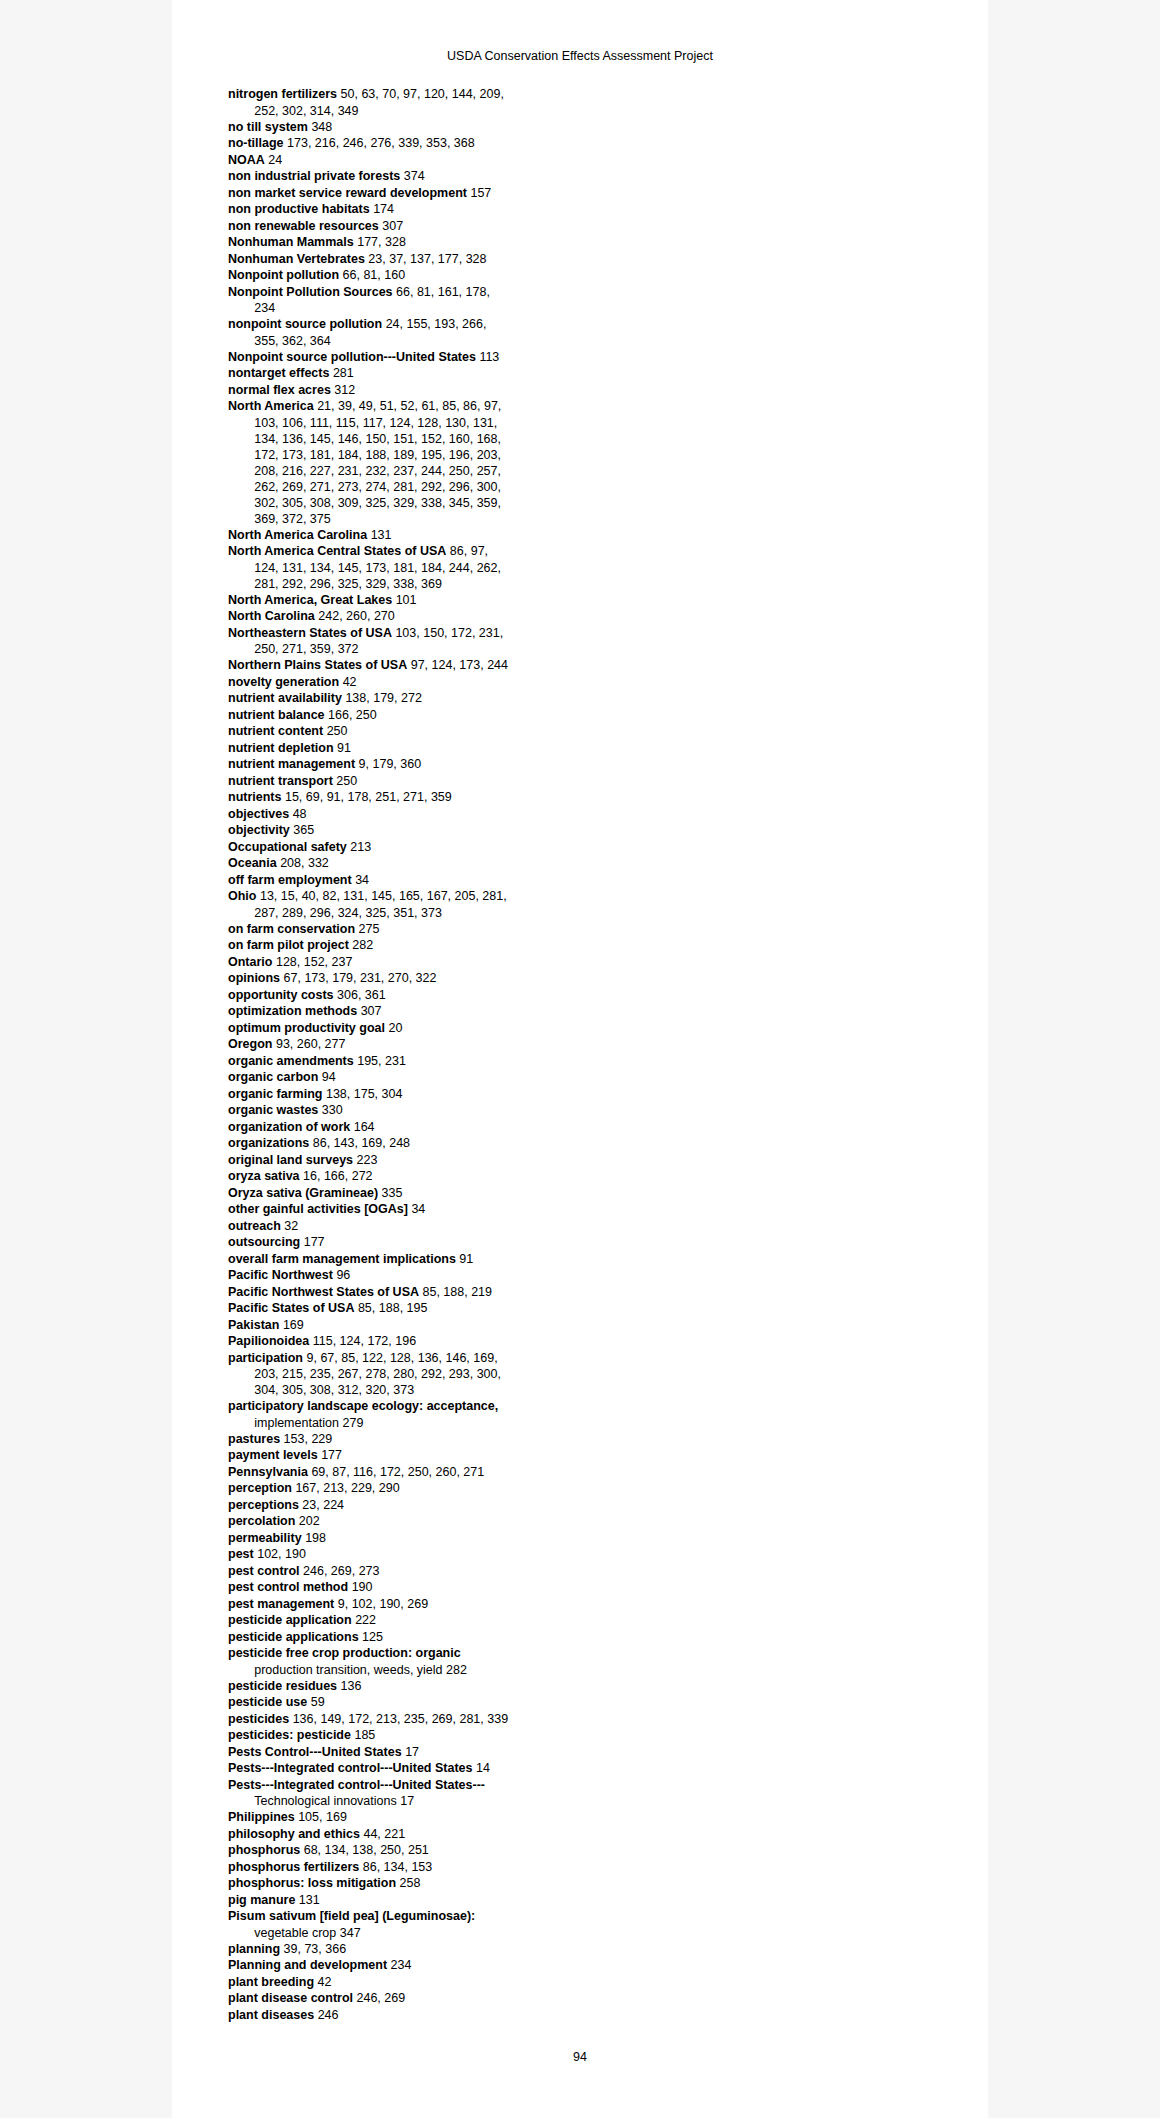USDA Conservation Effects Assessment Project
nitrogen fertilizers 50, 63, 70, 97, 120, 144, 209,
252, 302, 314, 349
no till system 348
no-tillage 173, 216, 246, 276, 339, 353, 368
NOAA 24
non industrial private forests 374
non market service reward development 157
non productive habitats 174
non renewable resources 307
Nonhuman Mammals 177, 328
Nonhuman Vertebrates 23, 37, 137, 177, 328
Nonpoint pollution 66, 81, 160
Nonpoint Pollution Sources 66, 81, 161, 178,
234
nonpoint source pollution 24, 155, 193, 266,
355, 362, 364
Nonpoint source pollution---United States 113
nontarget effects 281
normal flex acres 312
North America 21, 39, 49, 51, 52, 61, 85, 86, 97,
103, 106, 111, 115, 117, 124, 128, 130, 131,
134, 136, 145, 146, 150, 151, 152, 160, 168,
172, 173, 181, 184, 188, 189, 195, 196, 203,
208, 216, 227, 231, 232, 237, 244, 250, 257,
262, 269, 271, 273, 274, 281, 292, 296, 300,
302, 305, 308, 309, 325, 329, 338, 345, 359,
369, 372, 375
North America Carolina 131
North America Central States of USA 86, 97,
124, 131, 134, 145, 173, 181, 184, 244, 262,
281, 292, 296, 325, 329, 338, 369
North America, Great Lakes 101
North Carolina 242, 260, 270
Northeastern States of USA 103, 150, 172, 231,
250, 271, 359, 372
Northern Plains States of USA 97, 124, 173, 244
novelty generation 42
nutrient availability 138, 179, 272
nutrient balance 166, 250
nutrient content 250
nutrient depletion 91
nutrient management 9, 179, 360
nutrient transport 250
nutrients 15, 69, 91, 178, 251, 271, 359
objectives 48
objectivity 365
Occupational safety 213
Oceania 208, 332
off farm employment 34
Ohio 13, 15, 40, 82, 131, 145, 165, 167, 205, 281,
287, 289, 296, 324, 325, 351, 373
on farm conservation 275
on farm pilot project 282
Ontario 128, 152, 237
opinions 67, 173, 179, 231, 270, 322
opportunity costs 306, 361
optimization methods 307
optimum productivity goal 20
Oregon 93, 260, 277
organic amendments 195, 231
organic carbon 94
organic farming 138, 175, 304
organic wastes 330
organization of work 164
organizations 86, 143, 169, 248
original land surveys 223
oryza sativa 16, 166, 272
Oryza sativa (Gramineae) 335
other gainful activities [OGAs] 34
outreach 32
outsourcing 177
overall farm management implications 91
Pacific Northwest 96
Pacific Northwest States of USA 85, 188, 219
Pacific States of USA 85, 188, 195
Pakistan 169
Papilionoidea 115, 124, 172, 196
participation 9, 67, 85, 122, 128, 136, 146, 169,
203, 215, 235, 267, 278, 280, 292, 293, 300,
304, 305, 308, 312, 320, 373
participatory landscape ecology: acceptance,
implementation 279
pastures 153, 229
payment levels 177
Pennsylvania 69, 87, 116, 172, 250, 260, 271
perception 167, 213, 229, 290
perceptions 23, 224
percolation 202
permeability 198
pest 102, 190
pest control 246, 269, 273
pest control method 190
pest management 9, 102, 190, 269
pesticide application 222
pesticide applications 125
pesticide free crop production: organic
production transition, weeds, yield 282
pesticide residues 136
pesticide use 59
pesticides 136, 149, 172, 213, 235, 269, 281, 339
pesticides: pesticide 185
Pests Control---United States 17
Pests---Integrated control---United States 14
Pests---Integrated control---United States---
Technological innovations 17
Philippines 105, 169
philosophy and ethics 44, 221
phosphorus 68, 134, 138, 250, 251
phosphorus fertilizers 86, 134, 153
phosphorus: loss mitigation 258
pig manure 131
Pisum sativum [field pea] (Leguminosae):
vegetable crop 347
planning 39, 73, 366
Planning and development 234
plant breeding 42
plant disease control 246, 269
plant diseases 246
94